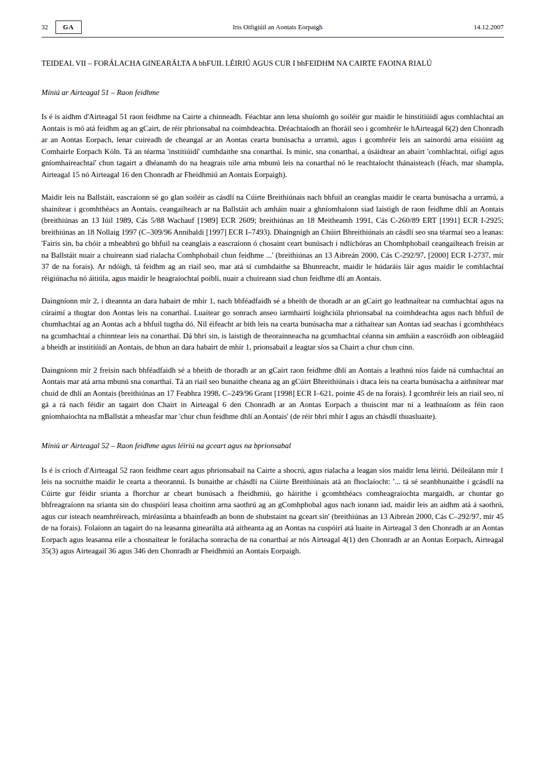32 GA
Iris Oifigiúil an Aontais Eorpaigh
14.12.2007
TEIDEAL VII – FORÁLACHA GINEARÁLTA A bhFUIL LÉIRIÚ AGUS CUR I bhFEIDHM NA CAIRTE FAOINA RIALÚ
Míniú ar Airteagal 51 – Raon feidhme
Is é is aidhm d'Airteagal 51 raon feidhme na Cairte a chinneadh. Féachtar ann lena shuíomh go soiléir gur maidir le hinstitiúidí agus comhlachtaí an Aontais is mó atá feidhm ag an gCairt, de réir phrionsabal na coimhdeachta. Dréachtaíodh an fhoráil seo i gcomhréir le hAirteagal 6(2) den Chonradh ar an Aontas Eorpach, lenar cuireadh de cheangal ar an Aontas cearta bunúsacha a urramú, agus i gcomhréir leis an sainordú arna eisiúint ag Comhairle Eorpach Köln. Tá an téarma 'institiúidí' cumhdaithe sna conarthaí. Is minic, sna conarthaí, a úsáidtear an abairt 'comhlachtaí, oifigí agus gníomhaireachtaí' chun tagairt a dhéanamh do na heagrais uile arna mbunú leis na conarthaí nó le reachtaíocht thánaisteach (féach, mar shampla, Airteagal 15 nó Airteagal 16 den Chonradh ar Fheidhmiú an Aontais Eorpaigh).
Maidir leis na Ballstáit, eascraíonn sé go glan soiléir as cásdlí na Cúirte Breithiúnais nach bhfuil an ceanglas maidir le cearta bunúsacha a urramú, a shainítear i gcomhthéacs an Aontais, ceangailteach ar na Ballstáit ach amháin nuair a ghníomhaíonn siad laistigh de raon feidhme dhlí an Aontais (breithiúnas an 13 Iúil 1989, Cás 5/88 Wachauf [1989] ECR 2609; breithiúnas an 18 Meitheamh 1991, Cás C-260/89 ERT [1991] ECR I-2925; breithiúnas an 18 Nollaig 1997 (C–309/96 Annibaldi [1997] ECR I–7493). Dhaingnigh an Chúirt Bhreithiúnais an cásdlí seo sna téarmaí seo a leanas: 'Fairis sin, ba chóir a mheabhrú go bhfuil na ceanglais a eascraíonn ó chosaint ceart bunúsach i ndlíchóras an Chomhphobail ceangailteach freisin ar na Ballstáit nuair a chuireann siad rialacha Comhphobail chun feidhme ...' (breithiúnas an 13 Aibreán 2000, Cás C-292/97, [2000] ECR I-2737, mír 37 de na forais). Ar ndóigh, tá feidhm ag an riail seo, mar atá sí cumhdaithe sa Bhunreacht, maidir le húdaráis láir agus maidir le comhlachtaí réigiúnacha nó áitiúla, agus maidir le heagraíochtaí poiblí, nuair a chuireann siad chun feidhme dlí an Aontais.
Daingníonn mír 2, i dteannta an dara habairt de mhír 1, nach bhféadfaidh sé a bheith de thoradh ar an gCairt go leathnaítear na cumhachtaí agus na cúraimí a thugtar don Aontas leis na conarthaí. Luaitear go sonrach anseo iarmhairtí loighciúla phrionsabal na coimhdeachta agus nach bhfuil de chumhachtaí ag an Aontas ach a bhfuil tugtha dó. Níl éifeacht ar bith leis na cearta bunúsacha mar a ráthaítear san Aontas iad seachas i gcomhthéacs na gcumhachtaí a chinntear leis na conarthaí. Dá bhrí sin, is laistigh de theorainneacha na gcumhachtaí céanna sin amháin a eascróidh aon oibleagáid a bheidh ar institiúidí an Aontais, de bhun an dara habairt de mhír 1, prionsabail a leagtar síos sa Chairt a chur chun cinn.
Daingníonn mír 2 freisin nach bhféadfaidh sé a bheith de thoradh ar an gCairt raon feidhme dhlí an Aontais a leathnú níos faide ná cumhachtaí an Aontais mar atá arna mbunú sna conarthaí. Tá an riail seo bunaithe cheana ag an gCúirt Bhreithiúnais i dtaca leis na cearta bunúsacha a aithnítear mar chuid de dhlí an Aontais (breithiúnas an 17 Feabhra 1998, C–249/96 Grant [1998] ECR I–621, pointe 45 de na forais). I gcomhréir leis an riail seo, ní gá a rá nach féidir an tagairt don Chairt in Airteagal 6 den Chonradh ar an Aontas Eorpach a thuiscint mar ní a leathnaíonn as féin raon gníomhaíochta na mBallstát a mheasfar mar 'chur chun feidhme dhlí an Aontais' (de réir bhrí mhír I agus an chásdlí thuasluaite).
Míniú ar Airteagal 52 – Raon feidhme agus léiriú na gceart agus na bprionsabal
Is é is críoch d'Airteagal 52 raon feidhme ceart agus phrionsabail na Cairte a shocrú, agus rialacha a leagan síos maidir lena léiriú. Déileálann mír 1 leis na socruithe maidir le cearta a theorannú. Is bunaithe ar chásdlí na Cúirte Breithiúnais atá an fhoclaíocht: '... tá sé seanbhunaithe i gcásdlí na Cúirte gur féidir srianta a fhorchur ar cheart bunúsach a fheidhmiú, go háirithe i gcomhthéacs comheagraíochta margaidh, ar chuntar go bhfreagraíonn na srianta sin do chuspóirí leasa choitinn arna saothrú ag an gComhphobal agus nach ionann iad, maidir leis an aidhm atá á saothrú, agus cur isteach neamhréireach, míréasúnta a bhainfeadh an bonn de shubstaint na gceart sin' (breithiúnas an 13 Aibreán 2000, Cás C–292/97, mír 45 de na forais). Folaíonn an tagairt do na leasanna ginearálta atá aitheanta ag an Aontas na cuspóirí atá luaite in Airteagal 3 den Chonradh ar an Aontas Eorpach agus leasanna eile a chosnaítear le forálacha sonracha de na conarthaí ar nós Airteagal 4(1) den Chonradh ar an Aontas Eorpach, Airteagal 35(3) agus Airteagail 36 agus 346 den Chonradh ar Fheidhmiú an Aontais Eorpaigh.